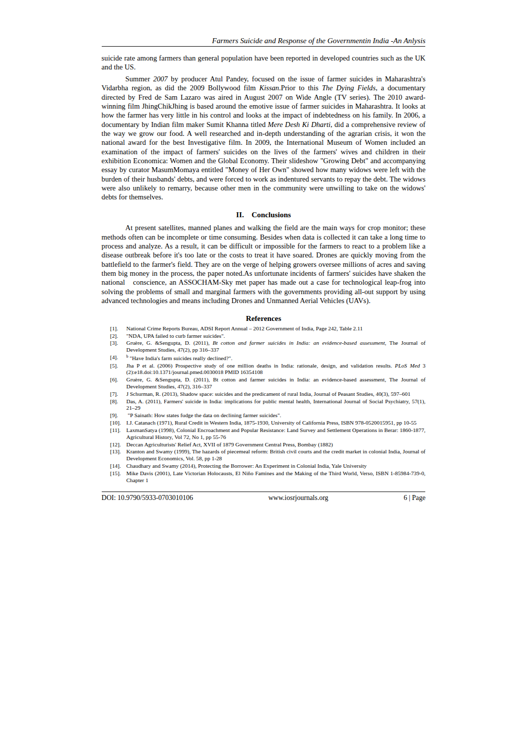Farmers Suicide and Response of the Governmentin India -An Anlysis
suicide rate among farmers than general population have been reported in developed countries such as the UK and the US.
Summer 2007 by producer Atul Pandey, focused on the issue of farmer suicides in Maharashtra's Vidarbha region, as did the 2009 Bollywood film Kissan.Prior to this The Dying Fields, a documentary directed by Fred de Sam Lazaro was aired in August 2007 on Wide Angle (TV series). The 2010 award-winning film JhingChikJhing is based around the emotive issue of farmer suicides in Maharashtra. It looks at how the farmer has very little in his control and looks at the impact of indebtedness on his family. In 2006, a documentary by Indian film maker Sumit Khanna titled Mere Desh Ki Dharti, did a comprehensive review of the way we grow our food. A well researched and in-depth understanding of the agrarian crisis, it won the national award for the best Investigative film. In 2009, the International Museum of Women included an examination of the impact of farmers' suicides on the lives of the farmers' wives and children in their exhibition Economica: Women and the Global Economy. Their slideshow "Growing Debt" and accompanying essay by curator MasumMomaya entitled "Money of Her Own" showed how many widows were left with the burden of their husbands' debts, and were forced to work as indentured servants to repay the debt. The widows were also unlikely to remarry, because other men in the community were unwilling to take on the widows' debts for themselves.
II. Conclusions
At present satellites, manned planes and walking the field are the main ways for crop monitor; these methods often can be incomplete or time consuming. Besides when data is collected it can take a long time to process and analyze. As a result, it can be difficult or impossible for the farmers to react to a problem like a disease outbreak before it's too late or the costs to treat it have soared. Drones are quickly moving from the battlefield to the farmer's field. They are on the verge of helping growers oversee millions of acres and saving them big money in the process, the paper noted.As unfortunate incidents of farmers' suicides have shaken the national conscience, an ASSOCHAM-Sky met paper has made out a case for technological leap-frog into solving the problems of small and marginal farmers with the governments providing all-out support by using advanced technologies and means including Drones and Unmanned Aerial Vehicles (UAVs).
References
[1]. National Crime Reports Bureau, ADSI Report Annual – 2012 Government of India, Page 242, Table 2.11
[2]."NDA, UPA failed to curb farmer suicides".
[3]. Gruère, G. &Sengupta, D. (2011), Bt cotton and farmer suicides in India: an evidence-based assessment, The Journal of Development Studies, 47(2), pp 316–337
[4]. b "Have India's farm suicides really declined?".
[5]. Jha P et al. (2006) Prospective study of one million deaths in India: rationale, design, and validation results. PLoS Med 3 (2):e18.doi:10.1371/journal.pmed.0030018 PMID 16354108
[6]. Gruère, G. &Sengupta, D. (2011), Bt cotton and farmer suicides in India: an evidence-based assessment, The Journal of Development Studies, 47(2), 316–337
[7]. J Schurman, R. (2013), Shadow space: suicides and the predicament of rural India, Journal of Peasant Studies, 40(3), 597–601
[8]. Das, A. (2011), Farmers' suicide in India: implications for public mental health, International Journal of Social Psychiatry, 57(1), 21–29
[9]. "P Sainath: How states fudge the data on declining farmer suicides".
[10]. I.J. Catanach (1971), Rural Credit in Western India, 1875-1930, University of California Press, ISBN 978-0520015951, pp 10-55
[11]. LaxmanSatya (1998), Colonial Encroachment and Popular Resistance: Land Survey and Settlement Operations in Berar: 1860-1877, Agricultural History, Vol 72, No 1, pp 55-76
[12]. Deccan Agriculturists' Relief Act, XVII of 1879 Government Central Press, Bombay (1882)
[13]. Kranton and Swamy (1999), The hazards of piecemeal reform: British civil courts and the credit market in colonial India, Journal of Development Economics, Vol. 58, pp 1-28
[14]. Chaudhary and Swamy (2014), Protecting the Borrower: An Experiment in Colonial India, Yale University
[15]. Mike Davis (2001), Late Victorian Holocausts, El Niño Famines and the Making of the Third World, Verso, ISBN 1-85984-739-0, Chapter 1
DOI: 10.9790/5933-0703010106
www.iosrjournals.org
6 | Page